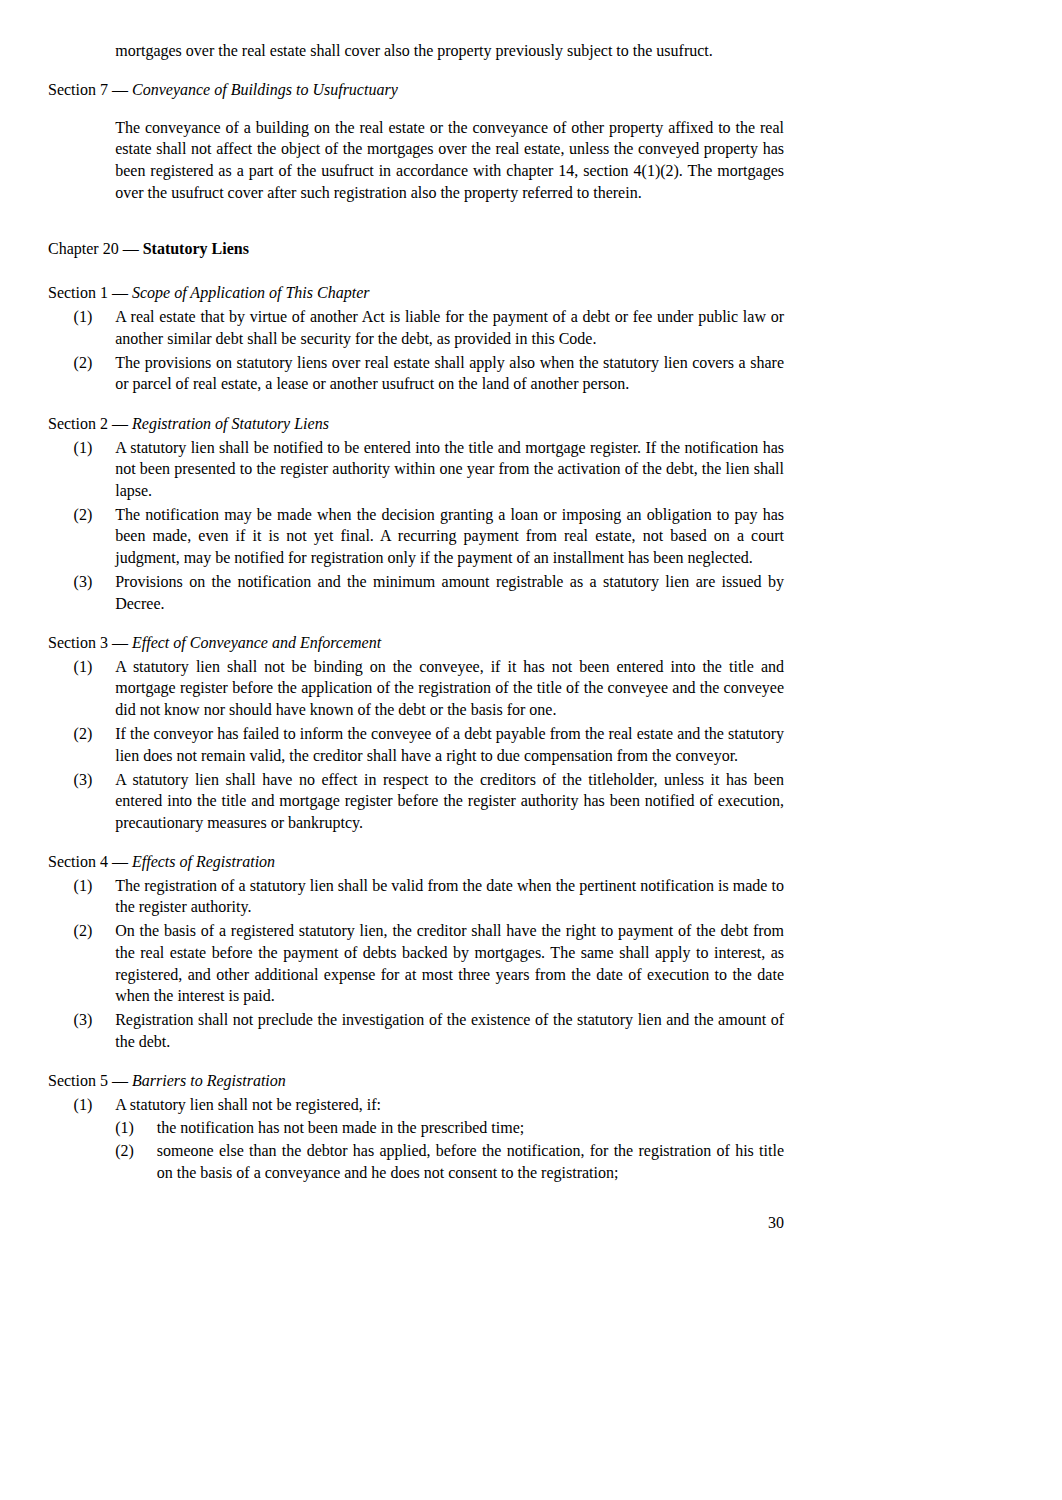mortgages over the real estate shall cover also the property previously subject to the usufruct.
Section 7 — Conveyance of Buildings to Usufructuary
The conveyance of a building on the real estate or the conveyance of other property affixed to the real estate shall not affect the object of the mortgages over the real estate, unless the conveyed property has been registered as a part of the usufruct in accordance with chapter 14, section 4(1)(2). The mortgages over the usufruct cover after such registration also the property referred to therein.
Chapter 20 — Statutory Liens
Section 1 — Scope of Application of This Chapter
(1) A real estate that by virtue of another Act is liable for the payment of a debt or fee under public law or another similar debt shall be security for the debt, as provided in this Code.
(2) The provisions on statutory liens over real estate shall apply also when the statutory lien covers a share or parcel of real estate, a lease or another usufruct on the land of another person.
Section 2 — Registration of Statutory Liens
(1) A statutory lien shall be notified to be entered into the title and mortgage register. If the notification has not been presented to the register authority within one year from the activation of the debt, the lien shall lapse.
(2) The notification may be made when the decision granting a loan or imposing an obligation to pay has been made, even if it is not yet final. A recurring payment from real estate, not based on a court judgment, may be notified for registration only if the payment of an installment has been neglected.
(3) Provisions on the notification and the minimum amount registrable as a statutory lien are issued by Decree.
Section 3 — Effect of Conveyance and Enforcement
(1) A statutory lien shall not be binding on the conveyee, if it has not been entered into the title and mortgage register before the application of the registration of the title of the conveyee and the conveyee did not know nor should have known of the debt or the basis for one.
(2) If the conveyor has failed to inform the conveyee of a debt payable from the real estate and the statutory lien does not remain valid, the creditor shall have a right to due compensation from the conveyor.
(3) A statutory lien shall have no effect in respect to the creditors of the titleholder, unless it has been entered into the title and mortgage register before the register authority has been notified of execution, precautionary measures or bankruptcy.
Section 4 — Effects of Registration
(1) The registration of a statutory lien shall be valid from the date when the pertinent notification is made to the register authority.
(2) On the basis of a registered statutory lien, the creditor shall have the right to payment of the debt from the real estate before the payment of debts backed by mortgages. The same shall apply to interest, as registered, and other additional expense for at most three years from the date of execution to the date when the interest is paid.
(3) Registration shall not preclude the investigation of the existence of the statutory lien and the amount of the debt.
Section 5 — Barriers to Registration
(1) A statutory lien shall not be registered, if:
(1) the notification has not been made in the prescribed time;
(2) someone else than the debtor has applied, before the notification, for the registration of his title on the basis of a conveyance and he does not consent to the registration;
30